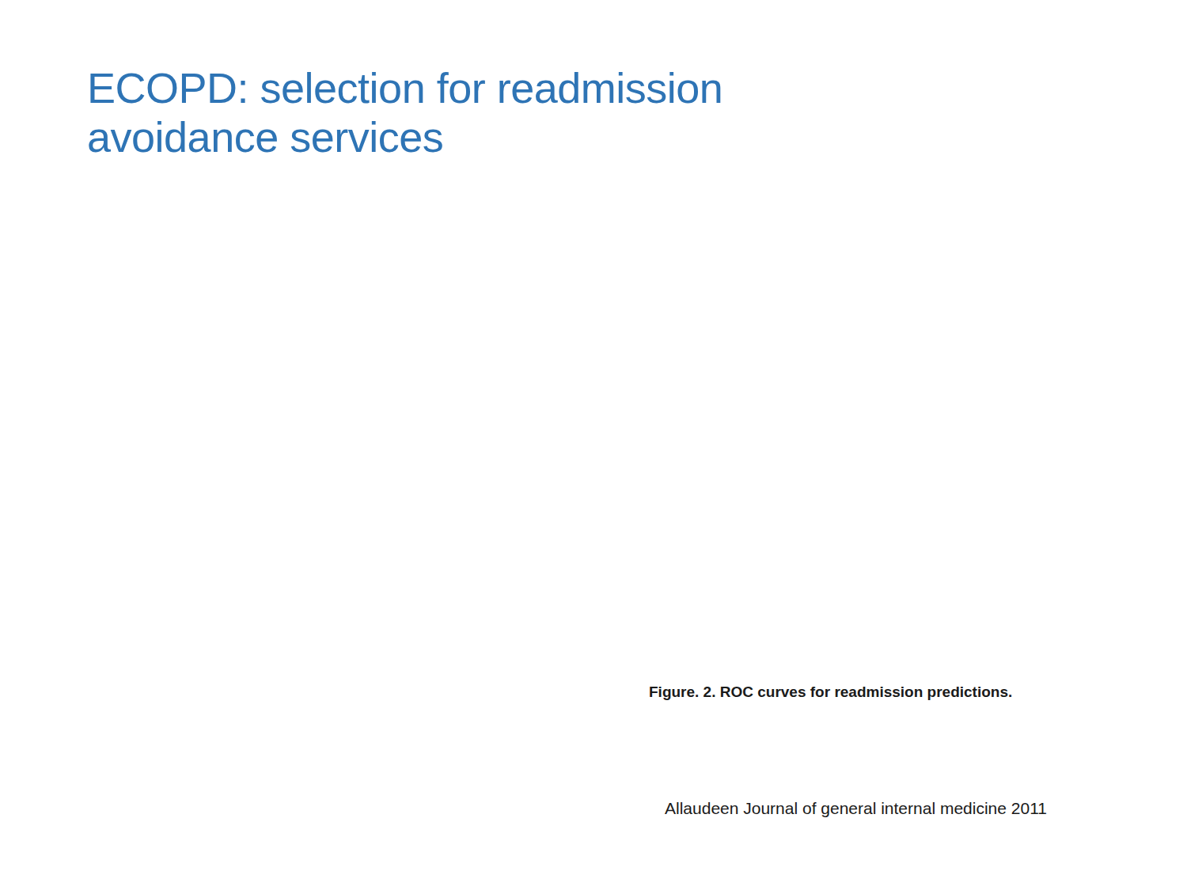ECOPD: selection for readmission avoidance services
Figure. 2. ROC curves for readmission predictions.
Allaudeen Journal of general internal medicine 2011